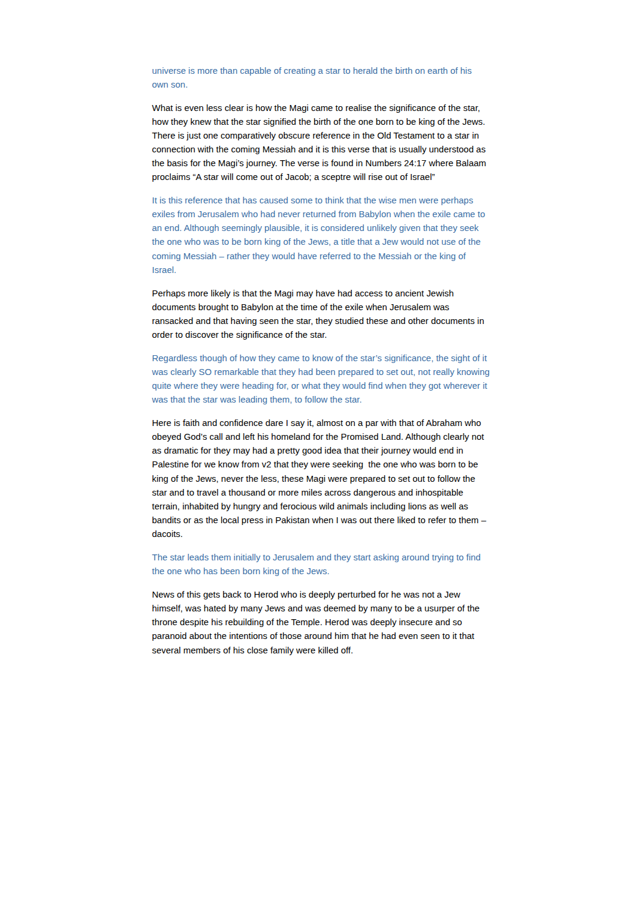universe is more than capable of creating a star to herald the birth on earth of his own son.
What is even less clear is how the Magi came to realise the significance of the star, how they knew that the star signified the birth of the one born to be king of the Jews. There is just one comparatively obscure reference in the Old Testament to a star in connection with the coming Messiah and it is this verse that is usually understood as the basis for the Magi’s journey. The verse is found in Numbers 24:17 where Balaam proclaims “A star will come out of Jacob; a sceptre will rise out of Israel”
It is this reference that has caused some to think that the wise men were perhaps exiles from Jerusalem who had never returned from Babylon when the exile came to an end. Although seemingly plausible, it is considered unlikely given that they seek the one who was to be born king of the Jews, a title that a Jew would not use of the coming Messiah – rather they would have referred to the Messiah or the king of Israel.
Perhaps more likely is that the Magi may have had access to ancient Jewish documents brought to Babylon at the time of the exile when Jerusalem was ransacked and that having seen the star, they studied these and other documents in order to discover the significance of the star.
Regardless though of how they came to know of the star’s significance, the sight of it was clearly SO remarkable that they had been prepared to set out, not really knowing quite where they were heading for, or what they would find when they got wherever it was that the star was leading them, to follow the star.
Here is faith and confidence dare I say it, almost on a par with that of Abraham who obeyed God’s call and left his homeland for the Promised Land. Although clearly not as dramatic for they may had a pretty good idea that their journey would end in Palestine for we know from v2 that they were seeking the one who was born to be king of the Jews, never the less, these Magi were prepared to set out to follow the star and to travel a thousand or more miles across dangerous and inhospitable terrain, inhabited by hungry and ferocious wild animals including lions as well as bandits or as the local press in Pakistan when I was out there liked to refer to them – dacoits.
The star leads them initially to Jerusalem and they start asking around trying to find the one who has been born king of the Jews.
News of this gets back to Herod who is deeply perturbed for he was not a Jew himself, was hated by many Jews and was deemed by many to be a usurper of the throne despite his rebuilding of the Temple. Herod was deeply insecure and so paranoid about the intentions of those around him that he had even seen to it that several members of his close family were killed off.